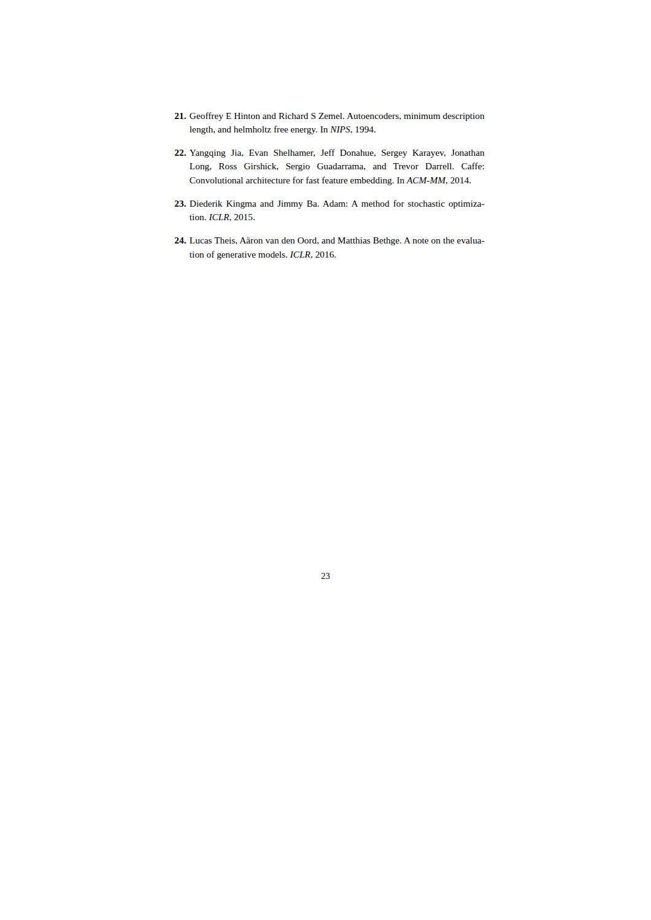21. Geoffrey E Hinton and Richard S Zemel. Autoencoders, minimum description length, and helmholtz free energy. In NIPS, 1994.
22. Yangqing Jia, Evan Shelhamer, Jeff Donahue, Sergey Karayev, Jonathan Long, Ross Girshick, Sergio Guadarrama, and Trevor Darrell. Caffe: Convolutional architecture for fast feature embedding. In ACM-MM, 2014.
23. Diederik Kingma and Jimmy Ba. Adam: A method for stochastic optimization. ICLR, 2015.
24. Lucas Theis, Aäron van den Oord, and Matthias Bethge. A note on the evaluation of generative models. ICLR, 2016.
23